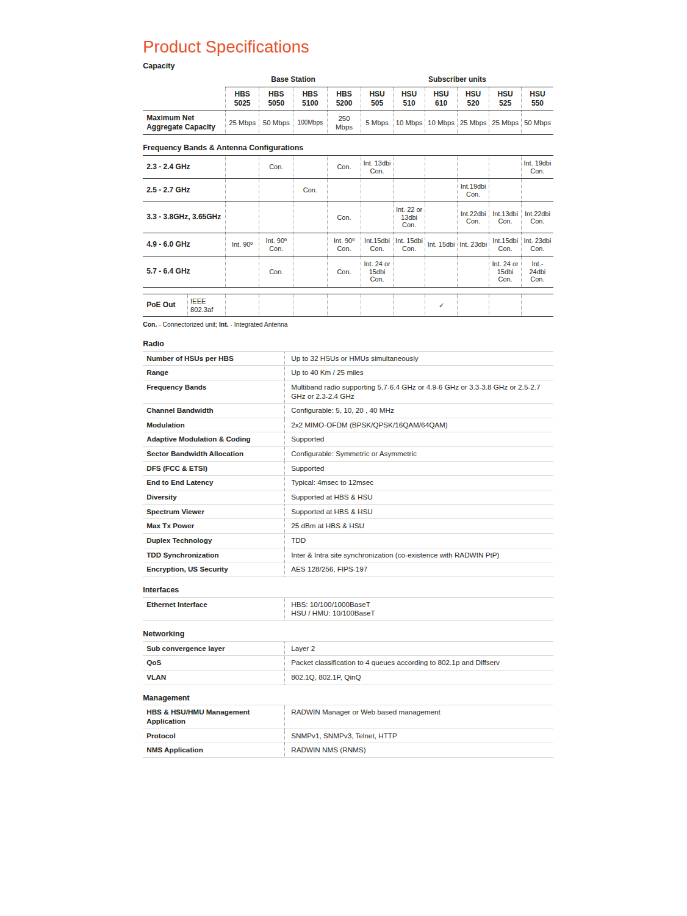Product Specifications
Capacity
| | Base Station | Subscriber units |
| --- | --- | --- |
| | HBS 5025 | HBS 5050 | HBS 5100 | HBS 5200 | HSU 505 | HSU 510 | HSU 610 | HSU 520 | HSU 525 | HSU 550 |
| Maximum Net Aggregate Capacity | 25 Mbps | 50 Mbps | 100Mbps | 250 Mbps | 5 Mbps | 10 Mbps | 10 Mbps | 25 Mbps | 25 Mbps | 50 Mbps |
Frequency Bands & Antenna Configurations
| 2.3 - 2.4 GHz | | Con. | | Con. | Int. 13dbi Con. | | | | | Int. 19dbi Con. |
| 2.5 - 2.7 GHz | | | Con. | | | | | Int.19dbi Con. | | |
| 3.3 - 3.8GHz, 3.65GHz | | | | Con. | | Int. 22 or 13dbi Con. | | Int.22dbi Con. | Int.13dbi Con. | Int.22dbi Con. |
| 4.9 - 6.0 GHz | Int. 90º | Int. 90º Con. | | Int. 90º Con. | Int.15dbi Con. | Int. 15dbi Con. | Int. 15dbi | Int. 23dbi | Int.15dbi Con. | Int. 23dbi Con. |
| 5.7 - 6.4 GHz | | Con. | | Con. | Int. 24 or 15dbi Con. | | | | Int. 24 or 15dbi Con. | Int.- 24dbi Con. |
| PoE Out | IEEE 802.3af | | | | | | | ✓ | | | |
Con. - Connectorized unit; Int. - Integrated Antenna
Radio
| Number of HSUs per HBS | Up to 32 HSUs or HMUs simultaneously |
| Range | Up to 40 Km / 25 miles |
| Frequency Bands | Multiband radio supporting 5.7-6.4 GHz or 4.9-6 GHz or 3.3-3.8 GHz or 2.5-2.7 GHz or 2.3-2.4 GHz |
| Channel Bandwidth | Configurable: 5, 10, 20 , 40 MHz |
| Modulation | 2x2 MIMO-OFDM (BPSK/QPSK/16QAM/64QAM) |
| Adaptive Modulation & Coding | Supported |
| Sector Bandwidth Allocation | Configurable: Symmetric or Asymmetric |
| DFS (FCC & ETSI) | Supported |
| End to End Latency | Typical: 4msec to 12msec |
| Diversity | Supported at HBS & HSU |
| Spectrum Viewer | Supported at HBS & HSU |
| Max Tx Power | 25 dBm at HBS & HSU |
| Duplex Technology | TDD |
| TDD Synchronization | Inter & Intra site synchronization (co-existence with RADWIN PtP) |
| Encryption, US Security | AES 128/256, FIPS-197 |
Interfaces
| Ethernet Interface | HBS: 10/100/1000BaseT HSU / HMU: 10/100BaseT |
Networking
| Sub convergence layer | Layer 2 |
| QoS | Packet classification to 4 queues according to 802.1p and Diffserv |
| VLAN | 802.1Q, 802.1P, QinQ |
Management
| HBS & HSU/HMU Management Application | RADWIN Manager or Web based management |
| Protocol | SNMPv1, SNMPv3, Telnet, HTTP |
| NMS Application | RADWIN NMS (RNMS) |